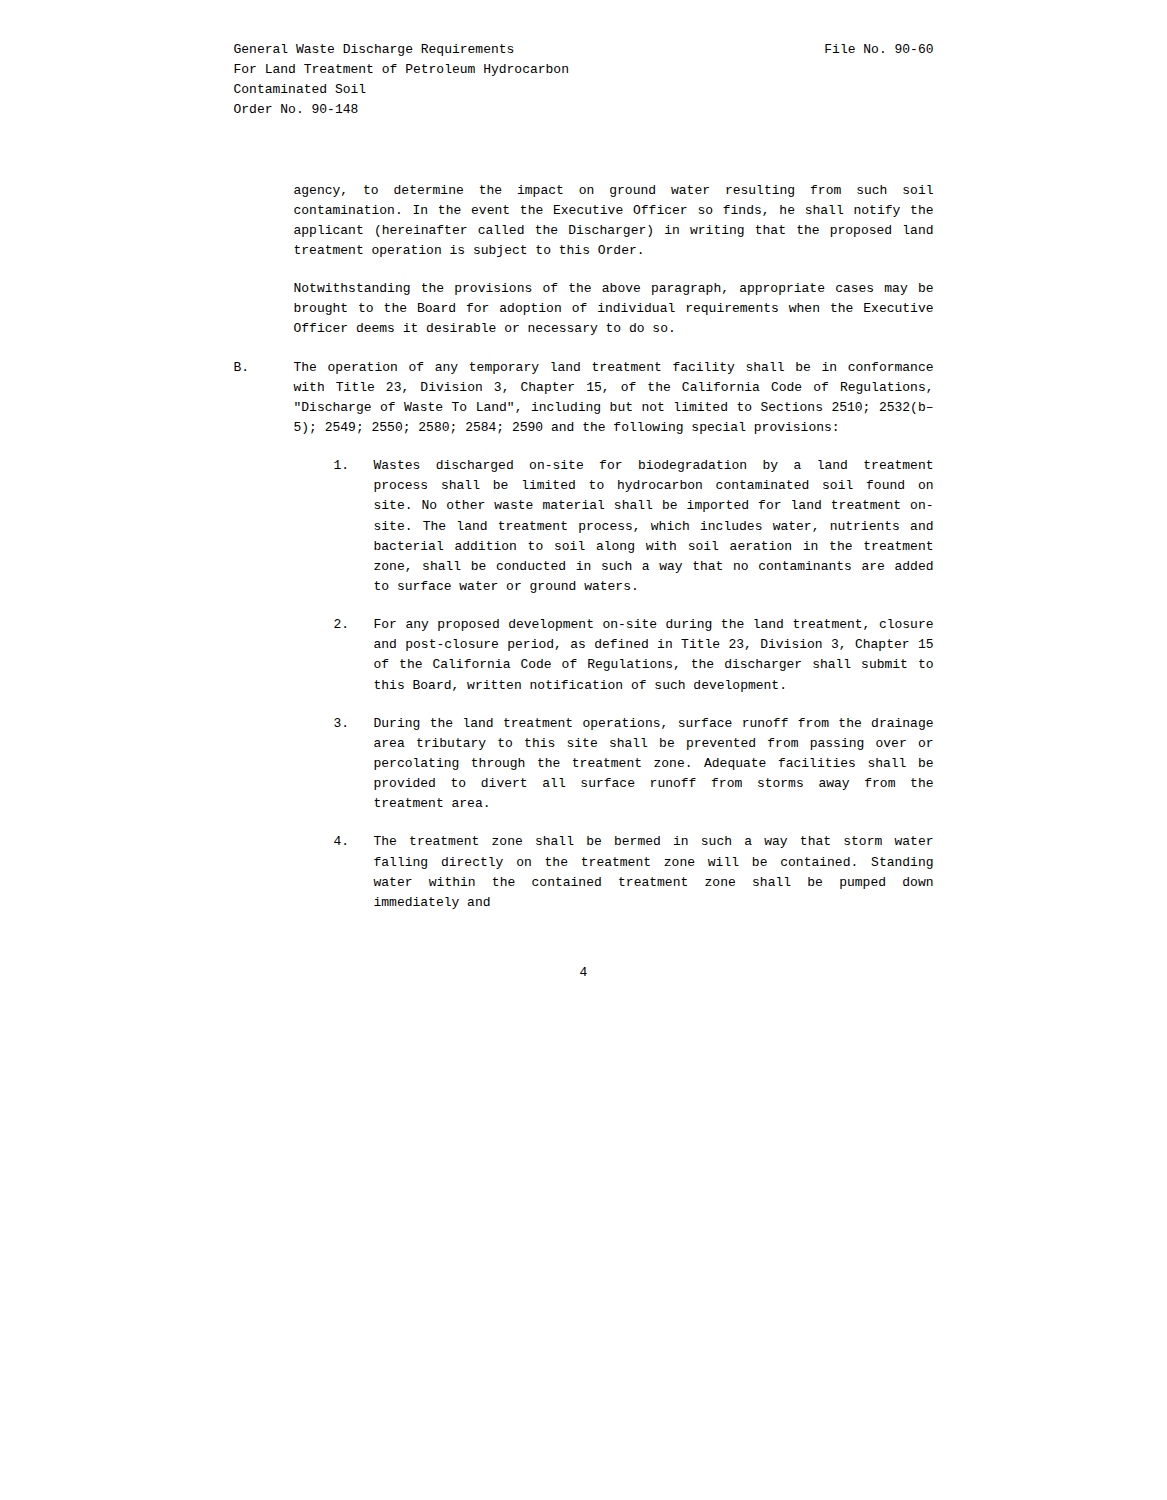General Waste Discharge Requirements For Land Treatment of Petroleum Hydrocarbon Contaminated Soil Order No. 90-148
File No. 90-60
agency, to determine the impact on ground water resulting from such soil contamination. In the event the Executive Officer so finds, he shall notify the applicant (hereinafter called the Discharger) in writing that the proposed land treatment operation is subject to this Order.
Notwithstanding the provisions of the above paragraph, appropriate cases may be brought to the Board for adoption of individual requirements when the Executive Officer deems it desirable or necessary to do so.
B.
The operation of any temporary land treatment facility shall be in conformance with Title 23, Division 3, Chapter 15, of the California Code of Regulations, "Discharge of Waste To Land", including but not limited to Sections 2510; 2532(b–5); 2549; 2550; 2580; 2584; 2590 and the following special provisions:
1.
Wastes discharged on-site for biodegradation by a land treatment process shall be limited to hydrocarbon contaminated soil found on site. No other waste material shall be imported for land treatment on-site. The land treatment process, which includes water, nutrients and bacterial addition to soil along with soil aeration in the treatment zone, shall be conducted in such a way that no contaminants are added to surface water or ground waters.
2.
For any proposed development on-site during the land treatment, closure and post-closure period, as defined in Title 23, Division 3, Chapter 15 of the California Code of Regulations, the discharger shall submit to this Board, written notification of such development.
3.
During the land treatment operations, surface runoff from the drainage area tributary to this site shall be prevented from passing over or percolating through the treatment zone. Adequate facilities shall be provided to divert all surface runoff from storms away from the treatment area.
4.
The treatment zone shall be bermed in such a way that storm water falling directly on the treatment zone will be contained. Standing water within the contained treatment zone shall be pumped down immediately and
4